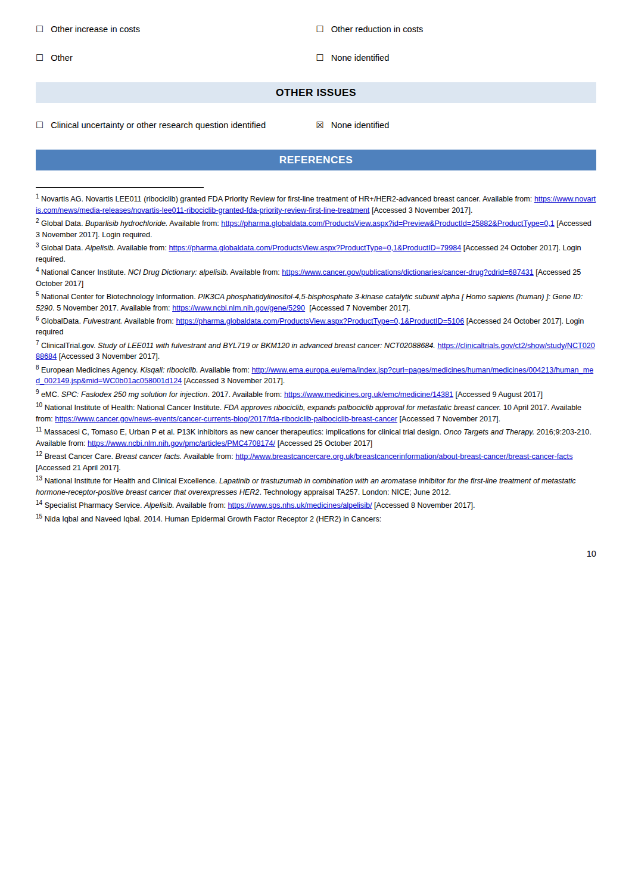☐ Other increase in costs
☐ Other reduction in costs
☐ Other
☐ None identified
OTHER ISSUES
☐ Clinical uncertainty or other research question identified
☒ None identified
REFERENCES
1 Novartis AG. Novartis LEE011 (ribociclib) granted FDA Priority Review for first-line treatment of HR+/HER2-advanced breast cancer. Available from: https://www.novartis.com/news/media-releases/novartis-lee011-ribociclib-granted-fda-priority-review-first-line-treatment [Accessed 3 November 2017].
2 Global Data. Buparlisib hydrochloride. Available from: https://pharma.globaldata.com/ProductsView.aspx?id=Preview&ProductId=25882&ProductType=0,1 [Accessed 3 November 2017]. Login required.
3 Global Data. Alpelisib. Available from: https://pharma.globaldata.com/ProductsView.aspx?ProductType=0,1&ProductID=79984 [Accessed 24 October 2017]. Login required.
4 National Cancer Institute. NCI Drug Dictionary: alpelisib. Available from: https://www.cancer.gov/publications/dictionaries/cancer-drug?cdrid=687431 [Accessed 25 October 2017]
5 National Center for Biotechnology Information. PIK3CA phosphatidylinositol-4,5-bisphosphate 3-kinase catalytic subunit alpha [ Homo sapiens (human) ]: Gene ID: 5290. 5 November 2017. Available from: https://www.ncbi.nlm.nih.gov/gene/5290 [Accessed 7 November 2017].
6 GlobalData. Fulvestrant. Available from: https://pharma.globaldata.com/ProductsView.aspx?ProductType=0,1&ProductID=5106 [Accessed 24 October 2017]. Login required
7 ClinicalTrial.gov. Study of LEE011 with fulvestrant and BYL719 or BKM120 in advanced breast cancer: NCT02088684. https://clinicaltrials.gov/ct2/show/study/NCT02088684 [Accessed 3 November 2017].
8 European Medicines Agency. Kisqali: ribociclib. Available from: http://www.ema.europa.eu/ema/index.jsp?curl=pages/medicines/human/medicines/004213/human_med_002149.jsp&mid=WC0b01ac058001d124 [Accessed 3 November 2017].
9 eMC. SPC: Faslodex 250 mg solution for injection. 2017. Available from: https://www.medicines.org.uk/emc/medicine/14381 [Accessed 9 August 2017]
10 National Institute of Health: National Cancer Institute. FDA approves ribociclib, expands palbociclib approval for metastatic breast cancer. 10 April 2017. Available from: https://www.cancer.gov/news-events/cancer-currents-blog/2017/fda-ribociclib-palbociclib-breast-cancer [Accessed 7 November 2017].
11 Massacesi C, Tomaso E, Urban P et al. P13K inhibitors as new cancer therapeutics: implications for clinical trial design. Onco Targets and Therapy. 2016;9:203-210. Available from: https://www.ncbi.nlm.nih.gov/pmc/articles/PMC4708174/ [Accessed 25 October 2017]
12 Breast Cancer Care. Breast cancer facts. Available from: http://www.breastcancercare.org.uk/breastcancerinformation/about-breast-cancer/breast-cancer-facts [Accessed 21 April 2017].
13 National Institute for Health and Clinical Excellence. Lapatinib or trastuzumab in combination with an aromatase inhibitor for the first-line treatment of metastatic hormone-receptor-positive breast cancer that overexpresses HER2. Technology appraisal TA257. London: NICE; June 2012.
14 Specialist Pharmacy Service. Alpelisib. Available from: https://www.sps.nhs.uk/medicines/alpelisib/ [Accessed 8 November 2017].
15 Nida Iqbal and Naveed Iqbal. 2014. Human Epidermal Growth Factor Receptor 2 (HER2) in Cancers:
10